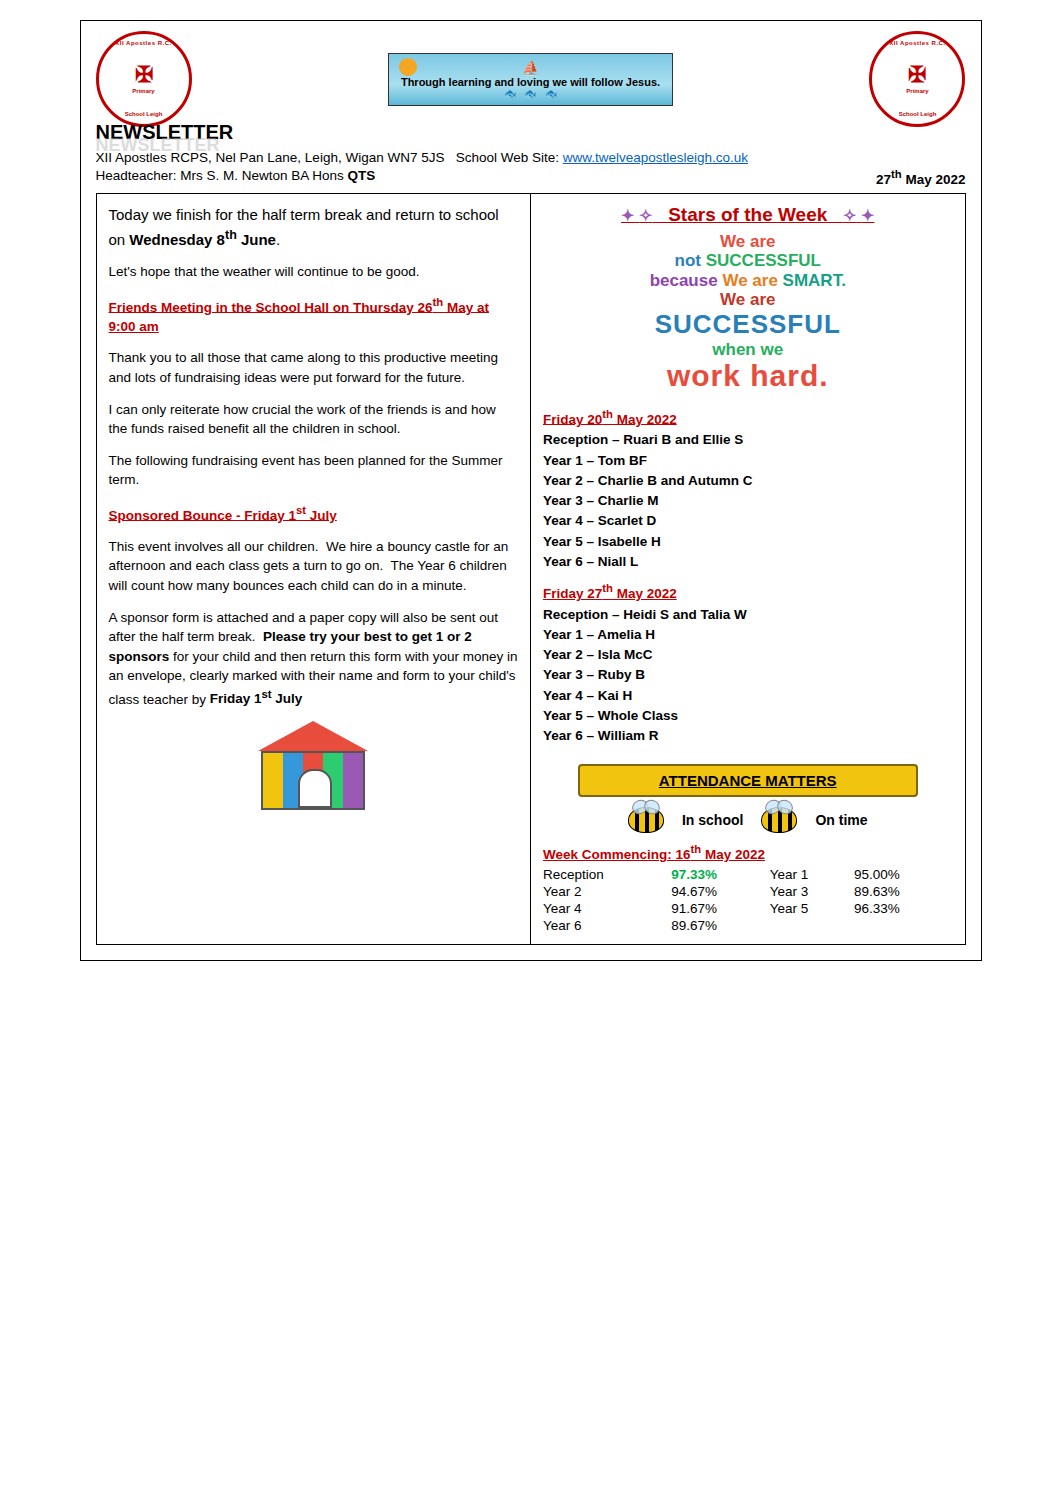XII Apostles R.C. ✠ Primary School Leigh
⛵
Through learning and loving we will follow Jesus.
🐟 🐟 🐟
XII Apostles R.C. ✠ Primary School Leigh
NEWSLETTER NEWSLETTER
XII Apostles RCPS, Nel Pan Lane, Leigh, Wigan WN7 5JS School Web Site: www.twelveapostlesleigh.co.uk
Headteacher: Mrs S. M. Newton BA Hons QTS
27th May 2022
| Today we finish for the half term break and return to school on Wednesday 8 th June . Let's hope that the weather will continue to be good. Friends Meeting in the School Hall on Thursday 26 th May at 9:00 am Thank you to all those that came along to this productive meeting and lots of fundraising ideas were put forward for the future. I can only reiterate how crucial the work of the friends is and how the funds raised benefit all the children in school. The following fundraising event has been planned for the Summer term. Sponsored Bounce - Friday 1 st July This event involves all our children. We hire a bouncy castle for an afternoon and each class gets a turn to go on. The Year 6 children will count how many bounces each child can do in a minute. A sponsor form is attached and a paper copy will also be sent out after the half term break. Please try your best to get 1 or 2 sponsors for your child and then return this form with your money in an envelope, clearly marked with their name and form to your child's class teacher by Friday 1 st July | ✦ ✧ Stars of the Week ✧ ✦ We are not SUCCESSFUL because We are SMART. We are SUCCESSFUL when we work hard. Friday 20 th May 2022 Reception – Ruari B and Ellie S Year 1 – Tom BF Year 2 – Charlie B and Autumn C Year 3 – Charlie M Year 4 – Scarlet D Year 5 – Isabelle H Year 6 – Niall L Friday 27 th May 2022 Reception – Heidi S and Talia W Year 1 – Amelia H Year 2 – Isla McC Year 3 – Ruby B Year 4 – Kai H Year 5 – Whole Class Year 6 – William R ATTENDANCE MATTERS In school On time Week Commencing: 16 th May 2022 / Reception / 97.33% / Year 1 / 95.00% / / Year 2 / 94.67% / Year 3 / 89.63% / / Year 4 / 91.67% / Year 5 / 96.33% / / Year 6 / 89.67% / / / |